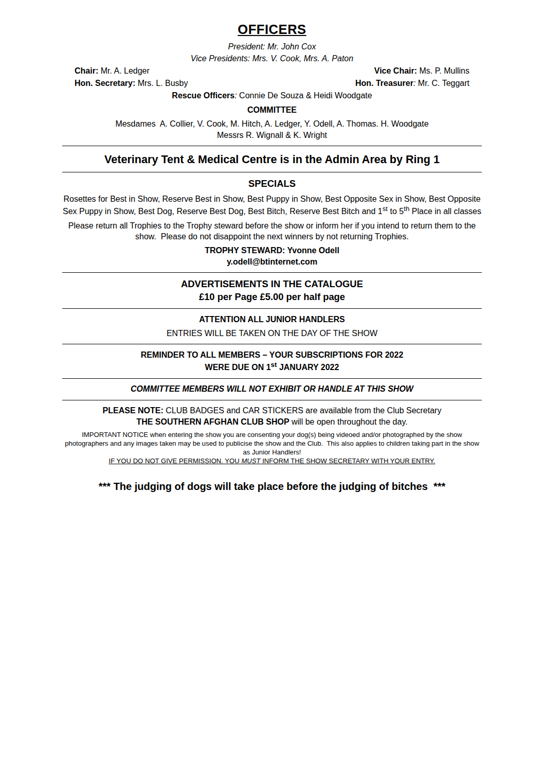OFFICERS
President: Mr. John Cox
Vice Presidents: Mrs. V. Cook, Mrs. A. Paton
Chair: Mr. A. Ledger
Vice Chair: Ms. P. Mullins
Hon. Secretary: Mrs. L. Busby
Hon. Treasurer: Mr. C. Teggart
Rescue Officers: Connie De Souza & Heidi Woodgate
COMMITTEE
Mesdames A. Collier, V. Cook, M. Hitch, A. Ledger, Y. Odell, A. Thomas. H. Woodgate
Messrs R. Wignall & K. Wright
Veterinary Tent & Medical Centre is in the Admin Area by Ring 1
SPECIALS
Rosettes for Best in Show, Reserve Best in Show, Best Puppy in Show, Best Opposite Sex in Show, Best Opposite Sex Puppy in Show, Best Dog, Reserve Best Dog, Best Bitch, Reserve Best Bitch and 1st to 5th Place in all classes
Please return all Trophies to the Trophy steward before the show or inform her if you intend to return them to the show. Please do not disappoint the next winners by not returning Trophies.
TROPHY STEWARD: Yvonne Odell
y.odell@btinternet.com
ADVERTISEMENTS IN THE CATALOGUE
£10 per Page £5.00 per half page
ATTENTION ALL JUNIOR HANDLERS
ENTRIES WILL BE TAKEN ON THE DAY OF THE SHOW
REMINDER TO ALL MEMBERS – YOUR SUBSCRIPTIONS FOR 2022
WERE DUE ON 1st JANUARY 2022
COMMITTEE MEMBERS WILL NOT EXHIBIT OR HANDLE AT THIS SHOW
PLEASE NOTE: CLUB BADGES and CAR STICKERS are available from the Club Secretary
THE SOUTHERN AFGHAN CLUB SHOP will be open throughout the day.
IMPORTANT NOTICE when entering the show you are consenting your dog(s) being videoed and/or photographed by the show photographers and any images taken may be used to publicise the show and the Club. This also applies to children taking part in the show as Junior Handlers!
IF YOU DO NOT GIVE PERMISSION. YOU MUST INFORM THE SHOW SECRETARY WITH YOUR ENTRY.
*** The judging of dogs will take place before the judging of bitches ***